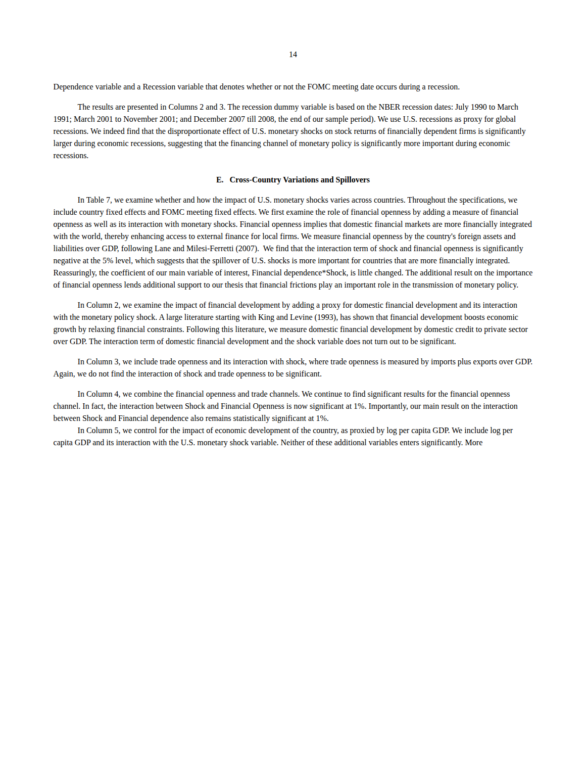14
Dependence variable and a Recession variable that denotes whether or not the FOMC meeting date occurs during a recession.
The results are presented in Columns 2 and 3. The recession dummy variable is based on the NBER recession dates: July 1990 to March 1991; March 2001 to November 2001; and December 2007 till 2008, the end of our sample period). We use U.S. recessions as proxy for global recessions. We indeed find that the disproportionate effect of U.S. monetary shocks on stock returns of financially dependent firms is significantly larger during economic recessions, suggesting that the financing channel of monetary policy is significantly more important during economic recessions.
E. Cross-Country Variations and Spillovers
In Table 7, we examine whether and how the impact of U.S. monetary shocks varies across countries. Throughout the specifications, we include country fixed effects and FOMC meeting fixed effects. We first examine the role of financial openness by adding a measure of financial openness as well as its interaction with monetary shocks. Financial openness implies that domestic financial markets are more financially integrated with the world, thereby enhancing access to external finance for local firms. We measure financial openness by the country's foreign assets and liabilities over GDP, following Lane and Milesi-Ferretti (2007). We find that the interaction term of shock and financial openness is significantly negative at the 5% level, which suggests that the spillover of U.S. shocks is more important for countries that are more financially integrated. Reassuringly, the coefficient of our main variable of interest, Financial dependence*Shock, is little changed. The additional result on the importance of financial openness lends additional support to our thesis that financial frictions play an important role in the transmission of monetary policy.
In Column 2, we examine the impact of financial development by adding a proxy for domestic financial development and its interaction with the monetary policy shock. A large literature starting with King and Levine (1993), has shown that financial development boosts economic growth by relaxing financial constraints. Following this literature, we measure domestic financial development by domestic credit to private sector over GDP. The interaction term of domestic financial development and the shock variable does not turn out to be significant.
In Column 3, we include trade openness and its interaction with shock, where trade openness is measured by imports plus exports over GDP. Again, we do not find the interaction of shock and trade openness to be significant.
In Column 4, we combine the financial openness and trade channels. We continue to find significant results for the financial openness channel. In fact, the interaction between Shock and Financial Openness is now significant at 1%. Importantly, our main result on the interaction between Shock and Financial dependence also remains statistically significant at 1%.
In Column 5, we control for the impact of economic development of the country, as proxied by log per capita GDP. We include log per capita GDP and its interaction with the U.S. monetary shock variable. Neither of these additional variables enters significantly. More